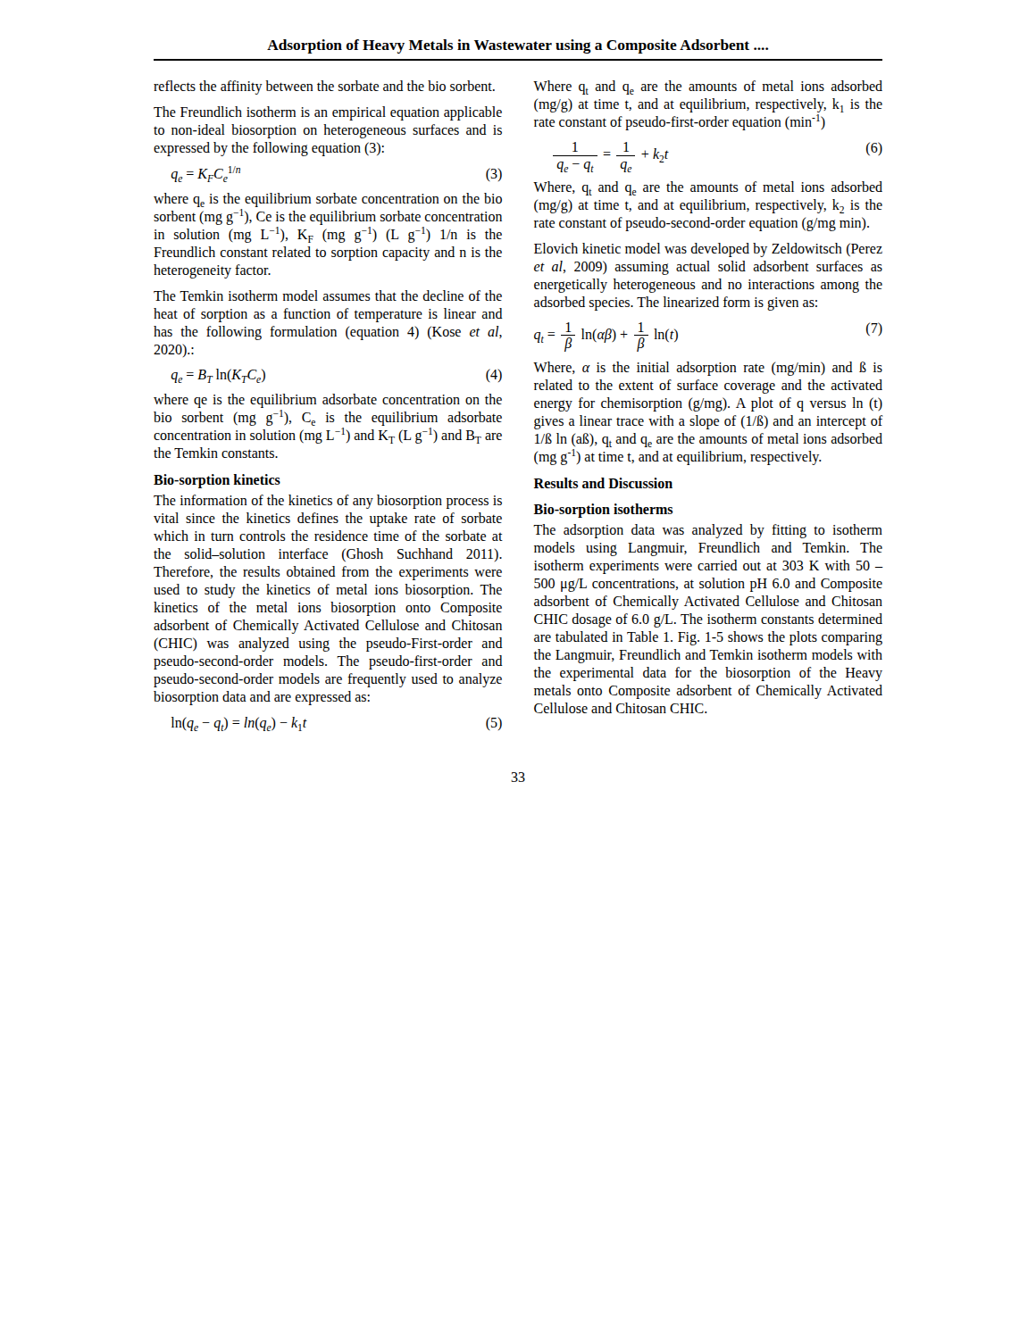Adsorption of Heavy Metals in Wastewater using a Composite Adsorbent ....
reflects the affinity between the sorbate and the bio sorbent.
The Freundlich isotherm is an empirical equation applicable to non-ideal biosorption on heterogeneous surfaces and is expressed by the following equation (3):
qe = KFCe1/n (3)
where qe is the equilibrium sorbate concentration on the bio sorbent (mg g−1), Ce is the equilibrium sorbate concentration in solution (mg L−1), KF (mg g−1) (L g−1) 1/n is the Freundlich constant related to sorption capacity and n is the heterogeneity factor.
The Temkin isotherm model assumes that the decline of the heat of sorption as a function of temperature is linear and has the following formulation (equation 4) (Kose et al, 2020).:
qe = BT ln(KTCe) (4)
where qe is the equilibrium adsorbate concentration on the bio sorbent (mg g−1), Ce is the equilibrium adsorbate concentration in solution (mg L−1) and KT (L g−1) and BT are the Temkin constants.
Bio-sorption kinetics
The information of the kinetics of any biosorption process is vital since the kinetics defines the uptake rate of sorbate which in turn controls the residence time of the sorbate at the solid–solution interface (Ghosh Suchhand 2011). Therefore, the results obtained from the experiments were used to study the kinetics of metal ions biosorption. The kinetics of the metal ions biosorption onto Composite adsorbent of Chemically Activated Cellulose and Chitosan (CHIC) was analyzed using the pseudo-First-order and pseudo-second-order models. The pseudo-first-order and pseudo-second-order models are frequently used to analyze biosorption data and are expressed as:
ln(qe − qt) = ln(qe) − k1t (5)
Where qt and qe are the amounts of metal ions adsorbed (mg/g) at time t, and at equilibrium, respectively, k1 is the rate constant of pseudo-first-order equation (min-1)
1 qe − qt = 1 qe + k2t (6)
Where, qt and qe are the amounts of metal ions adsorbed (mg/g) at time t, and at equilibrium, respectively, k2 is the rate constant of pseudo-second-order equation (g/mg min).
Elovich kinetic model was developed by Zeldowitsch (Perez et al, 2009) assuming actual solid adsorbent surfaces as energetically heterogeneous and no interactions among the adsorbed species. The linearized form is given as:
qt = 1 β ln(αβ) + 1 β ln(t) (7)
Where, α is the initial adsorption rate (mg/min) and ß is related to the extent of surface coverage and the activated energy for chemisorption (g/mg). A plot of q versus ln (t) gives a linear trace with a slope of (1/ß) and an intercept of 1/ß ln (aß), qt and qe are the amounts of metal ions adsorbed (mg g-1) at time t, and at equilibrium, respectively.
Results and Discussion
Bio-sorption isotherms
The adsorption data was analyzed by fitting to isotherm models using Langmuir, Freundlich and Temkin. The isotherm experiments were carried out at 303 K with 50 – 500 μg/L concentrations, at solution pH 6.0 and Composite adsorbent of Chemically Activated Cellulose and Chitosan CHIC dosage of 6.0 g/L. The isotherm constants determined are tabulated in Table 1. Fig. 1-5 shows the plots comparing the Langmuir, Freundlich and Temkin isotherm models with the experimental data for the biosorption of the Heavy metals onto Composite adsorbent of Chemically Activated Cellulose and Chitosan CHIC.
33